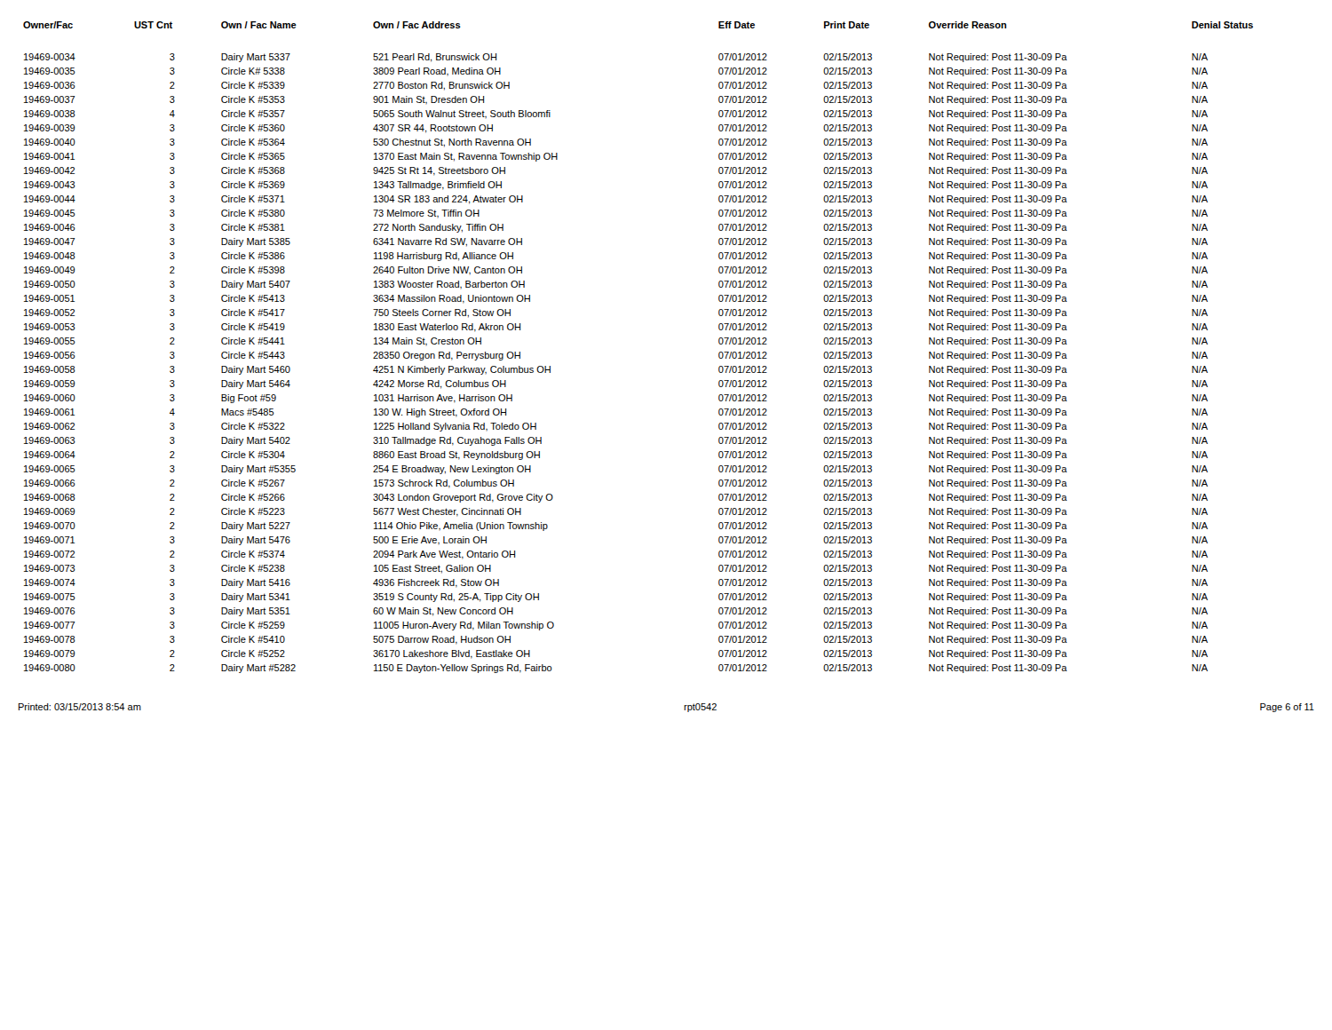| Owner/Fac | UST Cnt | Own / Fac Name | Own / Fac Address | Eff Date | Print Date | Override Reason | Denial Status |
| --- | --- | --- | --- | --- | --- | --- | --- |
| 19469-0034 | 3 | Dairy Mart 5337 | 521 Pearl Rd, Brunswick OH | 07/01/2012 | 02/15/2013 | Not Required: Post 11-30-09 Pa | N/A |
| 19469-0035 | 3 | Circle K# 5338 | 3809 Pearl Road, Medina OH | 07/01/2012 | 02/15/2013 | Not Required: Post 11-30-09 Pa | N/A |
| 19469-0036 | 2 | Circle K #5339 | 2770 Boston Rd, Brunswick OH | 07/01/2012 | 02/15/2013 | Not Required: Post 11-30-09 Pa | N/A |
| 19469-0037 | 3 | Circle K #5353 | 901 Main St, Dresden OH | 07/01/2012 | 02/15/2013 | Not Required: Post 11-30-09 Pa | N/A |
| 19469-0038 | 4 | Circle K #5357 | 5065 South Walnut Street, South Bloomfi | 07/01/2012 | 02/15/2013 | Not Required: Post 11-30-09 Pa | N/A |
| 19469-0039 | 3 | Circle K #5360 | 4307 SR 44, Rootstown OH | 07/01/2012 | 02/15/2013 | Not Required: Post 11-30-09 Pa | N/A |
| 19469-0040 | 3 | Circle K #5364 | 530 Chestnut St, North Ravenna OH | 07/01/2012 | 02/15/2013 | Not Required: Post 11-30-09 Pa | N/A |
| 19469-0041 | 3 | Circle K #5365 | 1370 East Main St, Ravenna Township OH | 07/01/2012 | 02/15/2013 | Not Required: Post 11-30-09 Pa | N/A |
| 19469-0042 | 3 | Circle K #5368 | 9425 St Rt 14, Streetsboro OH | 07/01/2012 | 02/15/2013 | Not Required: Post 11-30-09 Pa | N/A |
| 19469-0043 | 3 | Circle K #5369 | 1343 Tallmadge, Brimfield OH | 07/01/2012 | 02/15/2013 | Not Required: Post 11-30-09 Pa | N/A |
| 19469-0044 | 3 | Circle K #5371 | 1304 SR 183 and 224, Atwater OH | 07/01/2012 | 02/15/2013 | Not Required: Post 11-30-09 Pa | N/A |
| 19469-0045 | 3 | Circle K #5380 | 73 Melmore St, Tiffin OH | 07/01/2012 | 02/15/2013 | Not Required: Post 11-30-09 Pa | N/A |
| 19469-0046 | 3 | Circle K #5381 | 272 North Sandusky, Tiffin OH | 07/01/2012 | 02/15/2013 | Not Required: Post 11-30-09 Pa | N/A |
| 19469-0047 | 3 | Dairy Mart 5385 | 6341 Navarre Rd SW, Navarre OH | 07/01/2012 | 02/15/2013 | Not Required: Post 11-30-09 Pa | N/A |
| 19469-0048 | 3 | Circle K #5386 | 1198 Harrisburg Rd, Alliance OH | 07/01/2012 | 02/15/2013 | Not Required: Post 11-30-09 Pa | N/A |
| 19469-0049 | 2 | Circle K #5398 | 2640 Fulton Drive NW, Canton OH | 07/01/2012 | 02/15/2013 | Not Required: Post 11-30-09 Pa | N/A |
| 19469-0050 | 3 | Dairy Mart 5407 | 1383 Wooster Road, Barberton OH | 07/01/2012 | 02/15/2013 | Not Required: Post 11-30-09 Pa | N/A |
| 19469-0051 | 3 | Circle K #5413 | 3634 Massilon Road, Uniontown OH | 07/01/2012 | 02/15/2013 | Not Required: Post 11-30-09 Pa | N/A |
| 19469-0052 | 3 | Circle K #5417 | 750 Steels Corner Rd, Stow OH | 07/01/2012 | 02/15/2013 | Not Required: Post 11-30-09 Pa | N/A |
| 19469-0053 | 3 | Circle K #5419 | 1830 East Waterloo Rd, Akron OH | 07/01/2012 | 02/15/2013 | Not Required: Post 11-30-09 Pa | N/A |
| 19469-0055 | 2 | Circle K #5441 | 134 Main St, Creston OH | 07/01/2012 | 02/15/2013 | Not Required: Post 11-30-09 Pa | N/A |
| 19469-0056 | 3 | Circle K #5443 | 28350 Oregon Rd, Perrysburg OH | 07/01/2012 | 02/15/2013 | Not Required: Post 11-30-09 Pa | N/A |
| 19469-0058 | 3 | Dairy Mart 5460 | 4251 N Kimberly Parkway, Columbus OH | 07/01/2012 | 02/15/2013 | Not Required: Post 11-30-09 Pa | N/A |
| 19469-0059 | 3 | Dairy Mart 5464 | 4242 Morse Rd, Columbus OH | 07/01/2012 | 02/15/2013 | Not Required: Post 11-30-09 Pa | N/A |
| 19469-0060 | 3 | Big Foot #59 | 1031 Harrison Ave, Harrison OH | 07/01/2012 | 02/15/2013 | Not Required: Post 11-30-09 Pa | N/A |
| 19469-0061 | 4 | Macs #5485 | 130 W. High Street, Oxford OH | 07/01/2012 | 02/15/2013 | Not Required: Post 11-30-09 Pa | N/A |
| 19469-0062 | 3 | Circle K #5322 | 1225 Holland Sylvania Rd, Toledo OH | 07/01/2012 | 02/15/2013 | Not Required: Post 11-30-09 Pa | N/A |
| 19469-0063 | 3 | Dairy Mart 5402 | 310 Tallmadge Rd, Cuyahoga Falls OH | 07/01/2012 | 02/15/2013 | Not Required: Post 11-30-09 Pa | N/A |
| 19469-0064 | 2 | Circle K #5304 | 8860 East Broad St, Reynoldsburg OH | 07/01/2012 | 02/15/2013 | Not Required: Post 11-30-09 Pa | N/A |
| 19469-0065 | 3 | Dairy Mart #5355 | 254 E Broadway, New Lexington OH | 07/01/2012 | 02/15/2013 | Not Required: Post 11-30-09 Pa | N/A |
| 19469-0066 | 2 | Circle K #5267 | 1573 Schrock Rd, Columbus OH | 07/01/2012 | 02/15/2013 | Not Required: Post 11-30-09 Pa | N/A |
| 19469-0068 | 2 | Circle K #5266 | 3043 London Groveport Rd, Grove City O | 07/01/2012 | 02/15/2013 | Not Required: Post 11-30-09 Pa | N/A |
| 19469-0069 | 2 | Circle K #5223 | 5677 West Chester, Cincinnati OH | 07/01/2012 | 02/15/2013 | Not Required: Post 11-30-09 Pa | N/A |
| 19469-0070 | 2 | Dairy Mart 5227 | 1114 Ohio Pike, Amelia (Union Township | 07/01/2012 | 02/15/2013 | Not Required: Post 11-30-09 Pa | N/A |
| 19469-0071 | 3 | Dairy Mart 5476 | 500 E Erie Ave, Lorain OH | 07/01/2012 | 02/15/2013 | Not Required: Post 11-30-09 Pa | N/A |
| 19469-0072 | 2 | Circle K #5374 | 2094 Park Ave West, Ontario OH | 07/01/2012 | 02/15/2013 | Not Required: Post 11-30-09 Pa | N/A |
| 19469-0073 | 3 | Circle K #5238 | 105 East Street, Galion OH | 07/01/2012 | 02/15/2013 | Not Required: Post 11-30-09 Pa | N/A |
| 19469-0074 | 3 | Dairy Mart 5416 | 4936 Fishcreek Rd, Stow OH | 07/01/2012 | 02/15/2013 | Not Required: Post 11-30-09 Pa | N/A |
| 19469-0075 | 3 | Dairy Mart 5341 | 3519 S County Rd, 25-A, Tipp City OH | 07/01/2012 | 02/15/2013 | Not Required: Post 11-30-09 Pa | N/A |
| 19469-0076 | 3 | Dairy Mart 5351 | 60 W Main St, New Concord OH | 07/01/2012 | 02/15/2013 | Not Required: Post 11-30-09 Pa | N/A |
| 19469-0077 | 3 | Circle K #5259 | 11005 Huron-Avery Rd, Milan Township O | 07/01/2012 | 02/15/2013 | Not Required: Post 11-30-09 Pa | N/A |
| 19469-0078 | 3 | Circle K #5410 | 5075 Darrow Road, Hudson OH | 07/01/2012 | 02/15/2013 | Not Required: Post 11-30-09 Pa | N/A |
| 19469-0079 | 2 | Circle K #5252 | 36170 Lakeshore Blvd, Eastlake OH | 07/01/2012 | 02/15/2013 | Not Required: Post 11-30-09 Pa | N/A |
| 19469-0080 | 2 | Dairy Mart #5282 | 1150 E Dayton-Yellow Springs Rd, Fairbo | 07/01/2012 | 02/15/2013 | Not Required: Post 11-30-09 Pa | N/A |
Printed: 03/15/2013 8:54 am rpt0542 Page 6 of 11